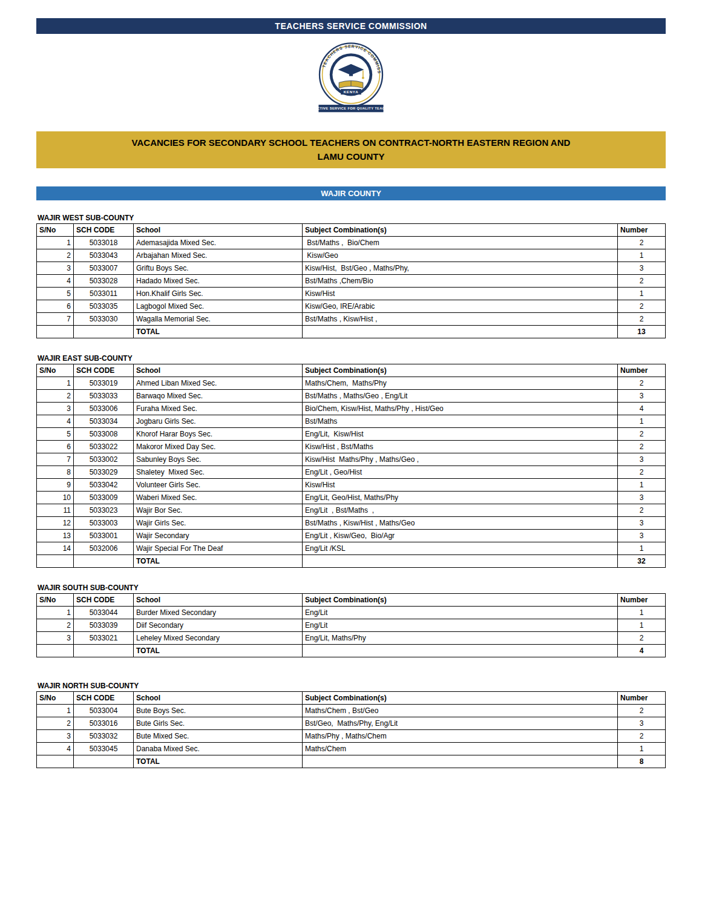TEACHERS SERVICE COMMISSION
TEACHERS SERVICE COMMISSION KENYA EFFECTIVE SERVICE FOR QUALITY TEACHING
VACANCIES FOR SECONDARY SCHOOL TEACHERS ON CONTRACT-NORTH EASTERN REGION AND
LAMU COUNTY
WAJIR COUNTY
WAJIR WEST SUB-COUNTY
| S/No | SCH CODE | School | Subject Combination(s) | Number |
| --- | --- | --- | --- | --- |
| 1 | 5033018 | Ademasajida Mixed Sec. | Bst/Maths , Bio/Chem | 2 |
| 2 | 5033043 | Arbajahan Mixed Sec. | Kisw/Geo | 1 |
| 3 | 5033007 | Griftu Boys Sec. | Kisw/Hist, Bst/Geo , Maths/Phy, | 3 |
| 4 | 5033028 | Hadado Mixed Sec. | Bst/Maths ,Chem/Bio | 2 |
| 5 | 5033011 | Hon.Khalif Girls Sec. | Kisw/Hist | 1 |
| 6 | 5033035 | Lagbogol Mixed Sec. | Kisw/Geo, IRE/Arabic | 2 |
| 7 | 5033030 | Wagalla Memorial Sec. | Bst/Maths , Kisw/Hist , | 2 |
| | | TOTAL | | 13 |
WAJIR EAST SUB-COUNTY
| S/No | SCH CODE | School | Subject Combination(s) | Number |
| --- | --- | --- | --- | --- |
| 1 | 5033019 | Ahmed Liban Mixed Sec. | Maths/Chem, Maths/Phy | 2 |
| 2 | 5033033 | Barwaqo Mixed Sec. | Bst/Maths , Maths/Geo , Eng/Lit | 3 |
| 3 | 5033006 | Furaha Mixed Sec. | Bio/Chem, Kisw/Hist, Maths/Phy , Hist/Geo | 4 |
| 4 | 5033034 | Jogbaru Girls Sec. | Bst/Maths | 1 |
| 5 | 5033008 | Khorof Harar Boys Sec. | Eng/Lit, Kisw/Hist | 2 |
| 6 | 5033022 | Makoror Mixed Day Sec. | Kisw/Hist , Bst/Maths | 2 |
| 7 | 5033002 | Sabunley Boys Sec. | Kisw/Hist Maths/Phy , Maths/Geo , | 3 |
| 8 | 5033029 | Shaletey Mixed Sec. | Eng/Lit , Geo/Hist | 2 |
| 9 | 5033042 | Volunteer Girls Sec. | Kisw/Hist | 1 |
| 10 | 5033009 | Waberi Mixed Sec. | Eng/Lit, Geo/Hist, Maths/Phy | 3 |
| 11 | 5033023 | Wajir Bor Sec. | Eng/Lit , Bst/Maths , | 2 |
| 12 | 5033003 | Wajir Girls Sec. | Bst/Maths , Kisw/Hist , Maths/Geo | 3 |
| 13 | 5033001 | Wajir Secondary | Eng/Lit , Kisw/Geo, Bio/Agr | 3 |
| 14 | 5032006 | Wajir Special For The Deaf | Eng/Lit /KSL | 1 |
| | | TOTAL | | 32 |
WAJIR SOUTH SUB-COUNTY
| S/No | SCH CODE | School | Subject Combination(s) | Number |
| --- | --- | --- | --- | --- |
| 1 | 5033044 | Burder Mixed Secondary | Eng/Lit | 1 |
| 2 | 5033039 | Diif Secondary | Eng/Lit | 1 |
| 3 | 5033021 | Leheley Mixed Secondary | Eng/Lit, Maths/Phy | 2 |
| | | TOTAL | | 4 |
WAJIR NORTH SUB-COUNTY
| S/No | SCH CODE | School | Subject Combination(s) | Number |
| --- | --- | --- | --- | --- |
| 1 | 5033004 | Bute Boys Sec. | Maths/Chem , Bst/Geo | 2 |
| 2 | 5033016 | Bute Girls Sec. | Bst/Geo, Maths/Phy, Eng/Lit | 3 |
| 3 | 5033032 | Bute Mixed Sec. | Maths/Phy , Maths/Chem | 2 |
| 4 | 5033045 | Danaba Mixed Sec. | Maths/Chem | 1 |
| | | TOTAL | | 8 |